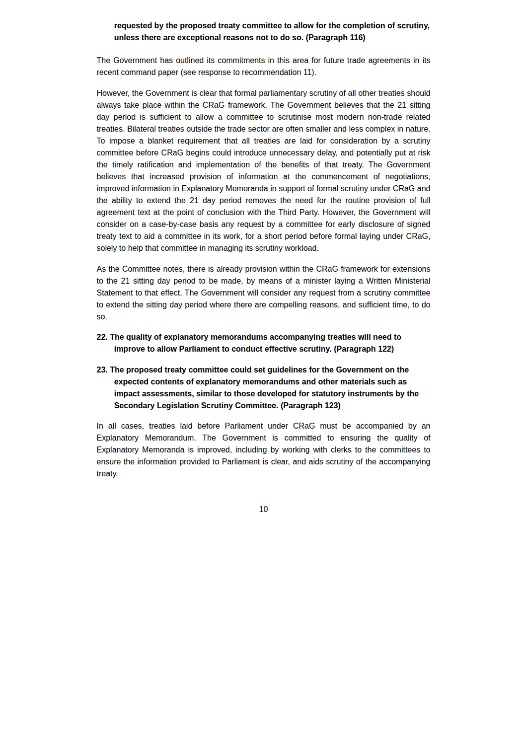requested by the proposed treaty committee to allow for the completion of scrutiny, unless there are exceptional reasons not to do so. (Paragraph 116)
The Government has outlined its commitments in this area for future trade agreements in its recent command paper (see response to recommendation 11).
However, the Government is clear that formal parliamentary scrutiny of all other treaties should always take place within the CRaG framework. The Government believes that the 21 sitting day period is sufficient to allow a committee to scrutinise most modern non-trade related treaties. Bilateral treaties outside the trade sector are often smaller and less complex in nature. To impose a blanket requirement that all treaties are laid for consideration by a scrutiny committee before CRaG begins could introduce unnecessary delay, and potentially put at risk the timely ratification and implementation of the benefits of that treaty. The Government believes that increased provision of information at the commencement of negotiations, improved information in Explanatory Memoranda in support of formal scrutiny under CRaG and the ability to extend the 21 day period removes the need for the routine provision of full agreement text at the point of conclusion with the Third Party. However, the Government will consider on a case-by-case basis any request by a committee for early disclosure of signed treaty text to aid a committee in its work, for a short period before formal laying under CRaG, solely to help that committee in managing its scrutiny workload.
As the Committee notes, there is already provision within the CRaG framework for extensions to the 21 sitting day period to be made, by means of a minister laying a Written Ministerial Statement to that effect. The Government will consider any request from a scrutiny committee to extend the sitting day period where there are compelling reasons, and sufficient time, to do so.
22. The quality of explanatory memorandums accompanying treaties will need to improve to allow Parliament to conduct effective scrutiny. (Paragraph 122)
23. The proposed treaty committee could set guidelines for the Government on the expected contents of explanatory memorandums and other materials such as impact assessments, similar to those developed for statutory instruments by the Secondary Legislation Scrutiny Committee. (Paragraph 123)
In all cases, treaties laid before Parliament under CRaG must be accompanied by an Explanatory Memorandum. The Government is committed to ensuring the quality of Explanatory Memoranda is improved, including by working with clerks to the committees to ensure the information provided to Parliament is clear, and aids scrutiny of the accompanying treaty.
10